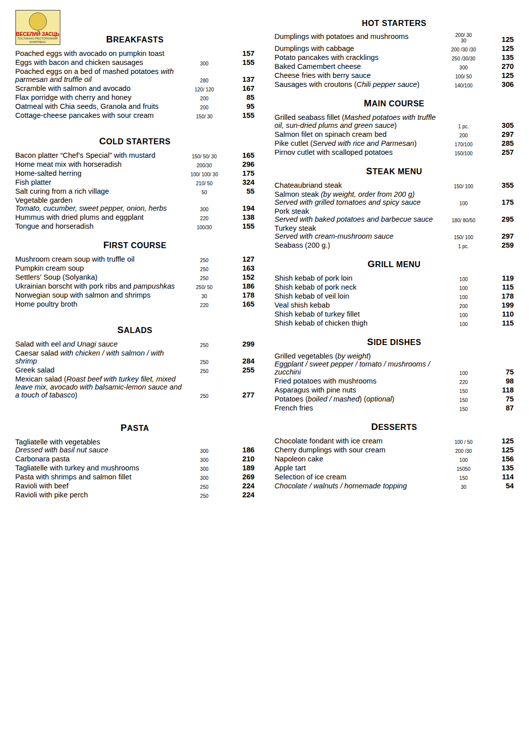ВЕСЕЛИЙ ЗАСЦЬ
ГОСТИННО-РЕСТОРАННИЙ
КОМПЛЕКС
BREAKFASTS
| Poached eggs with avocado on pumpkin toast | | 157 |
| Eggs with bacon and chicken sausages | 300 | 155 |
| Poached eggs on a bed of mashed potatoes with parmesan and truffle oil | 280 | 137 |
| Scramble with salmon and avocado | 120/ 120 | 167 |
| Flax porridge with cherry and honey | 200 | 85 |
| Oatmeal with Chia seeds, Granola and fruits | 200 | 95 |
| Cottage-cheese pancakes with sour cream | 150/ 30 | 155 |
COLD STARTERS
| Bacon platter “Chef’s Special” with mustard | 150/ 50/ 30 | 165 |
| Home meat mix with horseradish | 200/30 | 296 |
| Home-salted herring | 100/ 100/ 30 | 175 |
| Fish platter | 210/ 50 | 324 |
| Salt curing from a rich village | 50 | 55 |
| Vegetable garden Tomato, cucumber, sweet pepper, onion, herbs | 300 | 194 |
| Hummus with dried plums and eggplant | 220 | 138 |
| Tongue and horseradish | 100/30 | 155 |
FIRST COURSE
| Mushroom cream soup with truffle oil | 250 | 127 |
| Pumpkin cream soup | 250 | 163 |
| Settlers' Soup (Solyanka) | 250 | 152 |
| Ukrainian borscht with pork ribs and pampushkas | 250/ 50 | 186 |
| Norwegian soup with salmon and shrimps | 30 | 178 |
| Home poultry broth | 220 | 165 |
SALADS
| Salad with eel and Unagi sauce | 250 | 299 |
| Caesar salad with chicken / with salmon / with shrimp | 250 | 284 |
| Greek salad | 250 | 255 |
| Mexican salad ( Roast beef with turkey filet, mixed leave mix, avocado with balsamic-lemon sauce and a touch of tabasco ) | 250 | 277 |
PASTA
| Tagliatelle with vegetables Dressed with basil nut sauce | 300 | 186 |
| Carbonara pasta | 300 | 210 |
| Tagliatelle with turkey and mushrooms | 300 | 189 |
| Pasta with shrimps and salmon fillet | 300 | 269 |
| Ravioli with beef | 250 | 224 |
| Ravioli with pike perch | 250 | 224 |
HOT STARTERS
| Dumplings with potatoes and mushrooms | 200/ 30 30 | 125 |
| Dumplings with cabbage | 200 /30 /30 | 125 |
| Potato pancakes with cracklings | 250 /30/30 | 135 |
| Baked Camembert cheese | 300 | 270 |
| Cheese fries with berry sauce | 100/ 50 | 125 |
| Sausages with croutons ( Chili pepper sauce ) | 140/100 | 306 |
MAIN COURSE
| Grilled seabass fillet ( Mashed potatoes with truffle oil, sun-dried plums and green sauce ) | 1 pc. | 305 |
| Salmon filet on spinach cream bed | 200 | 297 |
| Pike cutlet ( Served with rice and Parmesan ) | 170/100 | 285 |
| Pirnov cutlet with scalloped potatoes | 150/100 | 257 |
STEAK MENU
| Chateaubriand steak | 150/ 100 | 355 |
| Salmon steak (by weight, order from 200 g) Served with grilled tomatoes and spicy sauce | 100 | 175 |
| Pork steak Served with baked potatoes and barbecue sauce | 180/ 80/50 | 295 |
| Turkey steak Served with cream-mushroom sauce | 150/ 100 | 297 |
| Seabass (200 g.) | 1 pc. | 259 |
GRILL MENU
| Shish kebab of pork loin | 100 | 119 |
| Shish kebab of pork neck | 100 | 115 |
| Shish kebab of veil loin | 100 | 178 |
| Veal shish kebab | 200 | 199 |
| Shish kebab of turkey fillet | 100 | 110 |
| Shish kebab of chicken thigh | 100 | 115 |
SIDE DISHES
| Grilled vegetables ( by weight ) Eggplant / sweet pepper / tomato / mushrooms / zucchini | 100 | 75 |
| Fried potatoes with mushrooms | 220 | 98 |
| Asparagus with pine nuts | 150 | 118 |
| Potatoes ( boiled / mashed ) ( optional ) | 150 | 75 |
| French fries | 150 | 87 |
DESSERTS
| Chocolate fondant with ice cream | 100 / 50 | 125 |
| Cherry dumplings with sour cream | 200 /30 | 125 |
| Napoleon cake | 100 | 156 |
| Apple tart | 15050 | 135 |
| Selection of ice cream | 150 | 114 |
| Chocolate / walnuts / homemade topping | 30 | 54 |